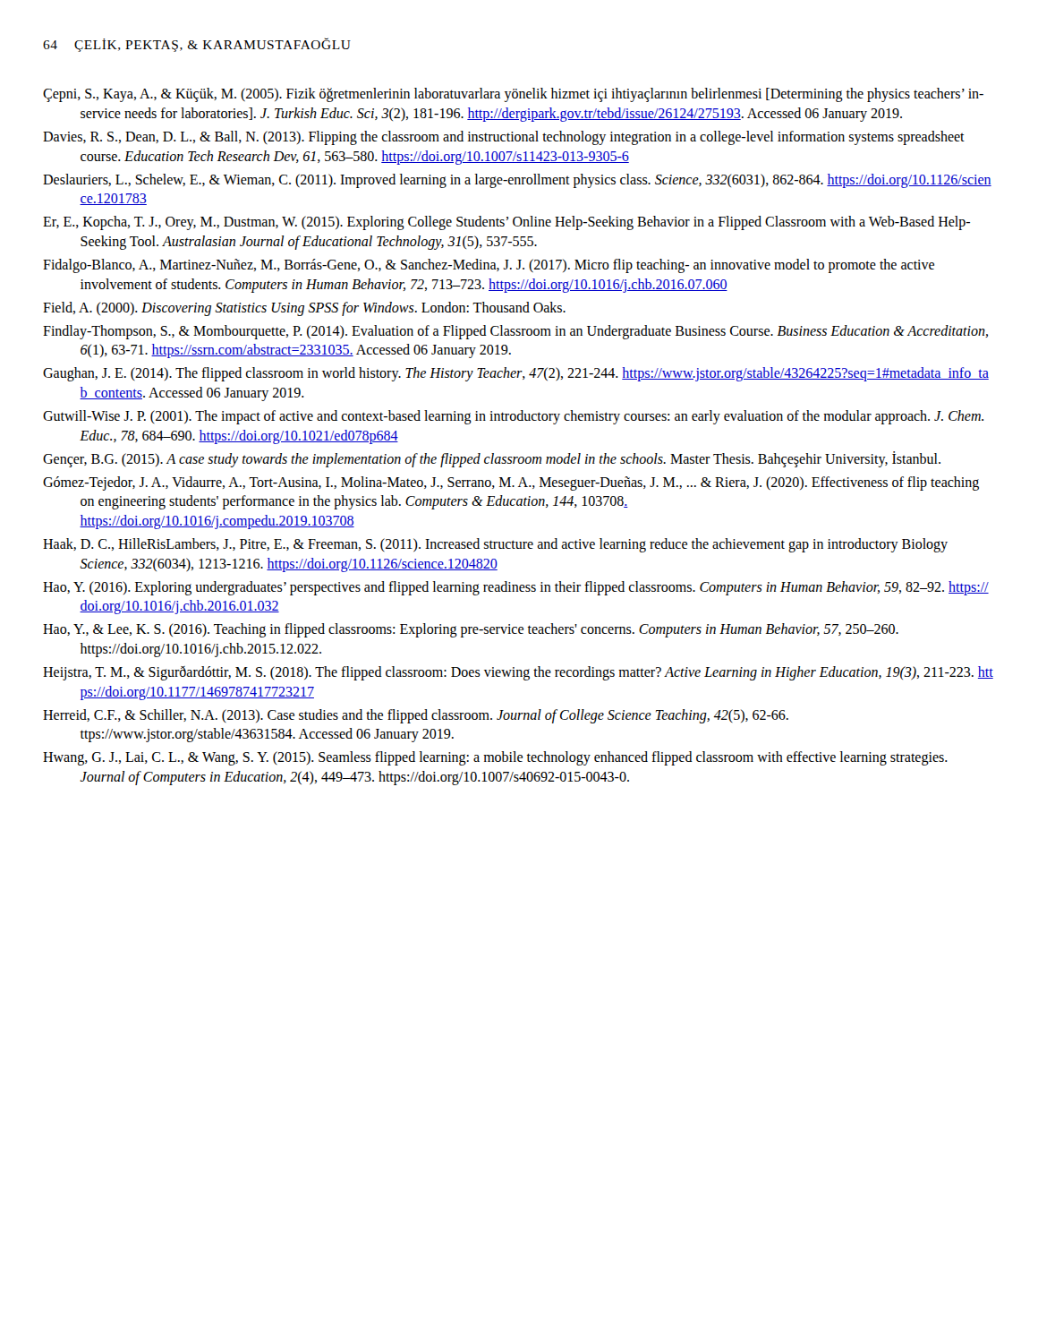64 ÇELİK, PEKTAŞ, & KARAMUSTAFAOĞLU
Çepni, S., Kaya, A., & Küçük, M. (2005). Fizik öğretmenlerinin laboratuvarlara yönelik hizmet içi ihtiyaçlarının belirlenmesi [Determining the physics teachers’ in-service needs for laboratories]. J. Turkish Educ. Sci, 3(2), 181-196. http://dergipark.gov.tr/tebd/issue/26124/275193. Accessed 06 January 2019.
Davies, R. S., Dean, D. L., & Ball, N. (2013). Flipping the classroom and instructional technology integration in a college-level information systems spreadsheet course. Education Tech Research Dev, 61, 563–580. https://doi.org/10.1007/s11423-013-9305-6
Deslauriers, L., Schelew, E., & Wieman, C. (2011). Improved learning in a large-enrollment physics class. Science, 332(6031), 862-864. https://doi.org/10.1126/science.1201783
Er, E., Kopcha, T. J., Orey, M., Dustman, W. (2015). Exploring College Students’ Online Help-Seeking Behavior in a Flipped Classroom with a Web-Based Help-Seeking Tool. Australasian Journal of Educational Technology, 31(5), 537-555.
Fidalgo-Blanco, A., Martinez-Nuñez, M., Borrás-Gene, O., & Sanchez-Medina, J. J. (2017). Micro flip teaching- an innovative model to promote the active involvement of students. Computers in Human Behavior, 72, 713–723. https://doi.org/10.1016/j.chb.2016.07.060
Field, A. (2000). Discovering Statistics Using SPSS for Windows. London: Thousand Oaks.
Findlay-Thompson, S., & Mombourquette, P. (2014). Evaluation of a Flipped Classroom in an Undergraduate Business Course. Business Education & Accreditation, 6(1), 63-71. https://ssrn.com/abstract=2331035. Accessed 06 January 2019.
Gaughan, J. E. (2014). The flipped classroom in world history. The History Teacher, 47(2), 221-244. https://www.jstor.org/stable/43264225?seq=1#metadata_info_tab_contents. Accessed 06 January 2019.
Gutwill-Wise J. P. (2001). The impact of active and context-based learning in introductory chemistry courses: an early evaluation of the modular approach. J. Chem. Educ., 78, 684–690. https://doi.org/10.1021/ed078p684
Gençer, B.G. (2015). A case study towards the implementation of the flipped classroom model in the schools. Master Thesis. Bahçeşehir University, İstanbul.
Gómez-Tejedor, J. A., Vidaurre, A., Tort-Ausina, I., Molina-Mateo, J., Serrano, M. A., Meseguer-Dueñas, J. M., ... & Riera, J. (2020). Effectiveness of flip teaching on engineering students' performance in the physics lab. Computers & Education, 144, 103708.
https://doi.org/10.1016/j.compedu.2019.103708
Haak, D. C., HilleRisLambers, J., Pitre, E., & Freeman, S. (2011). Increased structure and active learning reduce the achievement gap in introductory Biology Science, 332(6034), 1213-1216. https://doi.org/10.1126/science.1204820
Hao, Y. (2016). Exploring undergraduates’ perspectives and flipped learning readiness in their flipped classrooms. Computers in Human Behavior, 59, 82–92. https://doi.org/10.1016/j.chb.2016.01.032
Hao, Y., & Lee, K. S. (2016). Teaching in flipped classrooms: Exploring pre-service teachers' concerns. Computers in Human Behavior, 57, 250–260. https://doi.org/10.1016/j.chb.2015.12.022.
Heijstra, T. M., & Sigurðardóttir, M. S. (2018). The flipped classroom: Does viewing the recordings matter? Active Learning in Higher Education, 19(3), 211-223. https://doi.org/10.1177/1469787417723217
Herreid, C.F., & Schiller, N.A. (2013). Case studies and the flipped classroom. Journal of College Science Teaching, 42(5), 62-66. ttps://www.jstor.org/stable/43631584. Accessed 06 January 2019.
Hwang, G. J., Lai, C. L., & Wang, S. Y. (2015). Seamless flipped learning: a mobile technology enhanced flipped classroom with effective learning strategies. Journal of Computers in Education, 2(4), 449–473. https://doi.org/10.1007/s40692-015-0043-0.